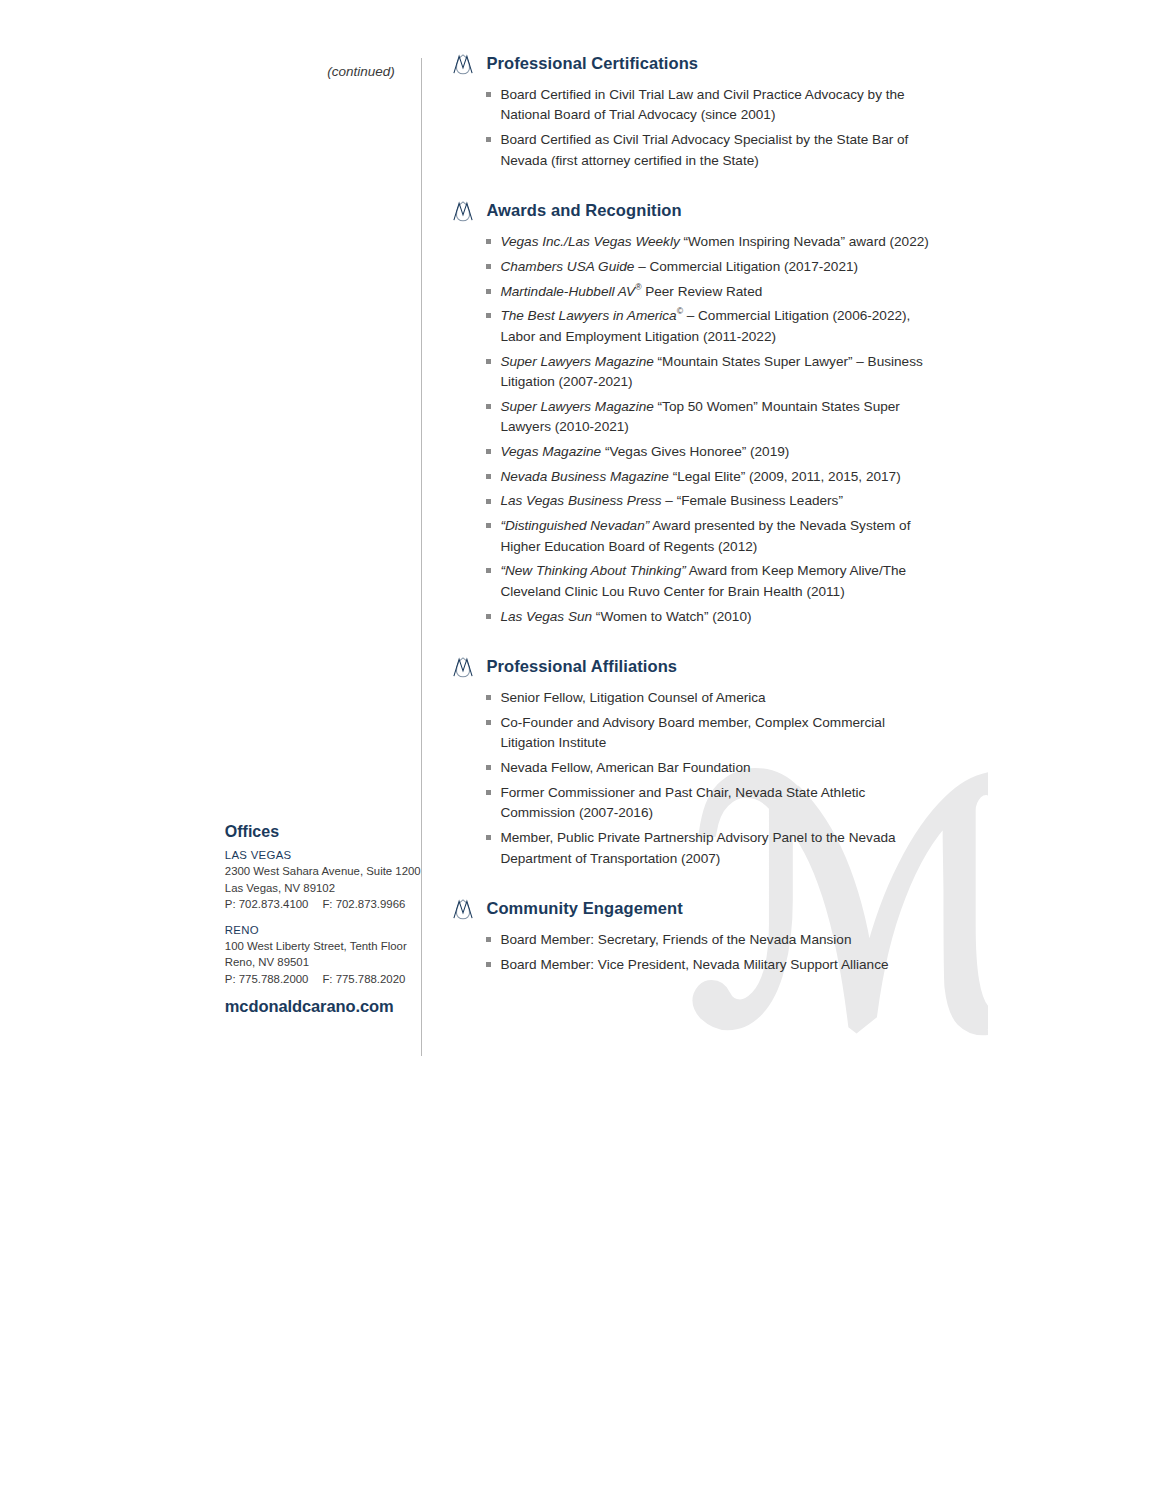ℳ
(continued)
Professional Certifications
Board Certified in Civil Trial Law and Civil Practice Advocacy by the National Board of Trial Advocacy (since 2001)
Board Certified as Civil Trial Advocacy Specialist by the State Bar of Nevada (first attorney certified in the State)
Awards and Recognition
Vegas Inc./Las Vegas Weekly “Women Inspiring Nevada” award (2022)
Chambers USA Guide – Commercial Litigation (2017-2021)
Martindale-Hubbell AV® Peer Review Rated
The Best Lawyers in America© – Commercial Litigation (2006-2022), Labor and Employment Litigation (2011-2022)
Super Lawyers Magazine “Mountain States Super Lawyer” – Business Litigation (2007-2021)
Super Lawyers Magazine “Top 50 Women” Mountain States Super Lawyers (2010-2021)
Vegas Magazine “Vegas Gives Honoree” (2019)
Nevada Business Magazine “Legal Elite” (2009, 2011, 2015, 2017)
Las Vegas Business Press – “Female Business Leaders”
“Distinguished Nevadan” Award presented by the Nevada System of Higher Education Board of Regents (2012)
“New Thinking About Thinking” Award from Keep Memory Alive/The Cleveland Clinic Lou Ruvo Center for Brain Health (2011)
Las Vegas Sun “Women to Watch” (2010)
Professional Affiliations
Senior Fellow, Litigation Counsel of America
Co-Founder and Advisory Board member, Complex Commercial Litigation Institute
Nevada Fellow, American Bar Foundation
Former Commissioner and Past Chair, Nevada State Athletic Commission (2007-2016)
Member, Public Private Partnership Advisory Panel to the Nevada Department of Transportation (2007)
Community Engagement
Board Member: Secretary, Friends of the Nevada Mansion
Board Member: Vice President, Nevada Military Support Alliance
Offices
LAS VEGAS
2300 West Sahara Avenue, Suite 1200
Las Vegas, NV 89102
P: 702.873.4100 F: 702.873.9966
RENO
100 West Liberty Street, Tenth Floor
Reno, NV 89501
P: 775.788.2000 F: 775.788.2020
mcdonaldcarano.com